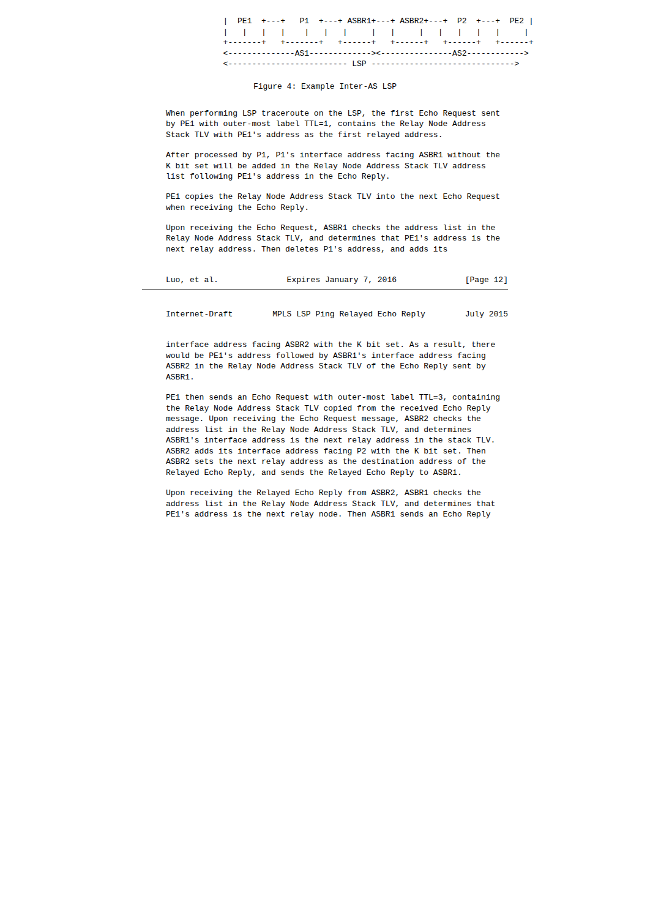|  PE1  +---+   P1  +---+ ASBR1+---+ ASBR2+---+  P2  +---+  PE2 |
                 |   |   |   |    |   |   |     |   |     |   |   |   |   |     |
                 +-------+   +-------+   +------+   +------+   +------+   +------+
                 <--------------AS1-------------><---------------AS2------------>
                 <------------------------- LSP ------------------------------>
Figure 4: Example Inter-AS LSP
When performing LSP traceroute on the LSP, the first Echo Request sent by PE1 with outer-most label TTL=1, contains the Relay Node Address Stack TLV with PE1's address as the first relayed address.
After processed by P1, P1's interface address facing ASBR1 without the K bit set will be added in the Relay Node Address Stack TLV address list following PE1's address in the Echo Reply.
PE1 copies the Relay Node Address Stack TLV into the next Echo Request when receiving the Echo Reply.
Upon receiving the Echo Request, ASBR1 checks the address list in the Relay Node Address Stack TLV, and determines that PE1's address is the next relay address. Then deletes P1's address, and adds its
Luo, et al. Expires January 7, 2016 [Page 12]
Internet-Draft MPLS LSP Ping Relayed Echo Reply July 2015
interface address facing ASBR2 with the K bit set. As a result, there would be PE1's address followed by ASBR1's interface address facing ASBR2 in the Relay Node Address Stack TLV of the Echo Reply sent by ASBR1.
PE1 then sends an Echo Request with outer-most label TTL=3, containing the Relay Node Address Stack TLV copied from the received Echo Reply message. Upon receiving the Echo Request message, ASBR2 checks the address list in the Relay Node Address Stack TLV, and determines ASBR1's interface address is the next relay address in the stack TLV. ASBR2 adds its interface address facing P2 with the K bit set. Then ASBR2 sets the next relay address as the destination address of the Relayed Echo Reply, and sends the Relayed Echo Reply to ASBR1.
Upon receiving the Relayed Echo Reply from ASBR2, ASBR1 checks the address list in the Relay Node Address Stack TLV, and determines that PE1's address is the next relay node. Then ASBR1 sends an Echo Reply